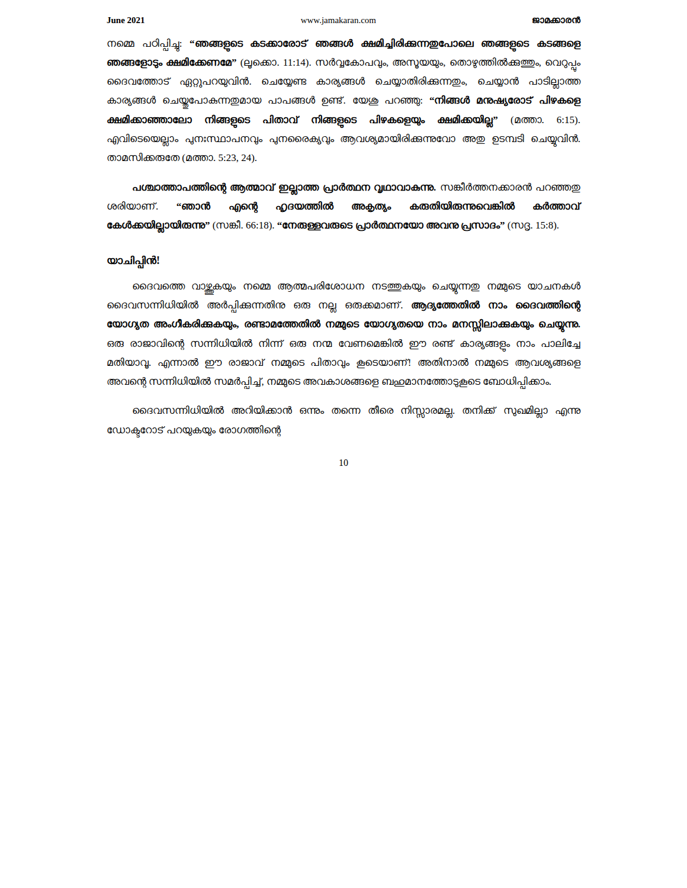June 2021 www.jamakaran.com ജാമക്കാരൻ
നമ്മെ പഠിപ്പിച്ചു: “ഞങ്ങളുടെ കടക്കാരോട് ഞങ്ങൾ ക്ഷമിച്ചിരിക്കുന്നതുപോലെ ഞങ്ങളുടെ കടങ്ങളെ ഞങ്ങളോടും ക്ഷമിക്കേണമേ” (ലൂക്കൊ. 11:14). സർവ്വകോപവും, അസൂയയും, തൊഴുത്തിൽക്കുത്തും, വെറുപ്പും ദൈവത്തോട് ഏറ്റുപറയുവിൻ. ചെയ്യേണ്ട കാര്യങ്ങൾ ചെയ്യാതിരിക്കുന്നതും, ചെയ്യാൻ പാടില്ലാത്ത കാര്യങ്ങൾ ചെയ്തുപോകുന്നതുമായ പാപങ്ങൾ ഉണ്ട്. യേശു പറഞ്ഞു: “നിങ്ങൾ മനുഷ്യരോട് പിഴകളെ ക്ഷമിക്കാഞ്ഞാലോ നിങ്ങളുടെ പിതാവ് നിങ്ങളുടെ പിഴകളെയും ക്ഷമിക്കയില്ല” (മത്താ. 6:15). എവിടെയെല്ലാം പുനഃസ്ഥാപനവും പുനരൈക്യവും ആവശ്യമായിരിക്കുന്നുവോ അതു ഉടമ്പടി ചെയ്യുവിൻ. താമസിക്കരുതേ (മത്താ. 5:23, 24).
പശ്ചാത്താപത്തിന്റെ ആത്മാവ് ഇല്ലാത്ത പ്രാർത്ഥന വൃഥാവാകുന്നു. സങ്കീർത്തനക്കാരൻ പറഞ്ഞതു ശരിയാണ്. “ഞാൻ എന്റെ ഹൃദയത്തിൽ അകൃത്യം കരുതിയിരുന്നുവെങ്കിൽ കർത്താവ് കേൾക്കയില്ലായിരുന്നു” (സങ്കീ. 66:18). “നേരുള്ളവരുടെ പ്രാർത്ഥനയോ അവനു പ്രസാദം” (സദൃ. 15:8).
യാചിപ്പിൻ!
ദൈവത്തെ വാഴ്ത്തുകയും നമ്മെ ആത്മപരിശോധന നടത്തുകയും ചെയ്യുന്നതു നമ്മുടെ യാചനകൾ ദൈവസന്നിധിയിൽ അർപ്പിക്കുന്നതിനു ഒരു നല്ല ഒരുക്കമാണ്. ആദ്യത്തേതിൽ നാം ദൈവത്തിന്റെ യോഗ്യത അംഗീകരിക്കുകയും, രണ്ടാമത്തേതിൽ നമ്മുടെ യോഗ്യതയെ നാം മനസ്സിലാക്കുകയും ചെയ്യുന്നു. ഒരു രാജാവിന്റെ സന്നിധിയിൽ നിന്ന് ഒരു നന്മ വേണമെങ്കിൽ ഈ രണ്ട് കാര്യങ്ങളും നാം പാലിച്ചേ മതിയാവൂ. എന്നാൽ ഈ രാജാവ് നമ്മുടെ പിതാവും കൂടെയാണ്! അതിനാൽ നമ്മുടെ ആവശ്യങ്ങളെ അവന്റെ സന്നിധിയിൽ സമർപ്പിച്ച്, നമ്മുടെ അവകാശങ്ങളെ ബഹുമാനത്തോടുകൂടെ ബോധിപ്പിക്കാം.
ദൈവസന്നിധിയിൽ അറിയിക്കാൻ ഒന്നും തന്നെ തീരെ നിസ്സാരമല്ല. തനിക്ക് സുഖമില്ലാ എന്നു ഡോക്ടറോട് പറയുകയും രോഗത്തിന്റെ
10